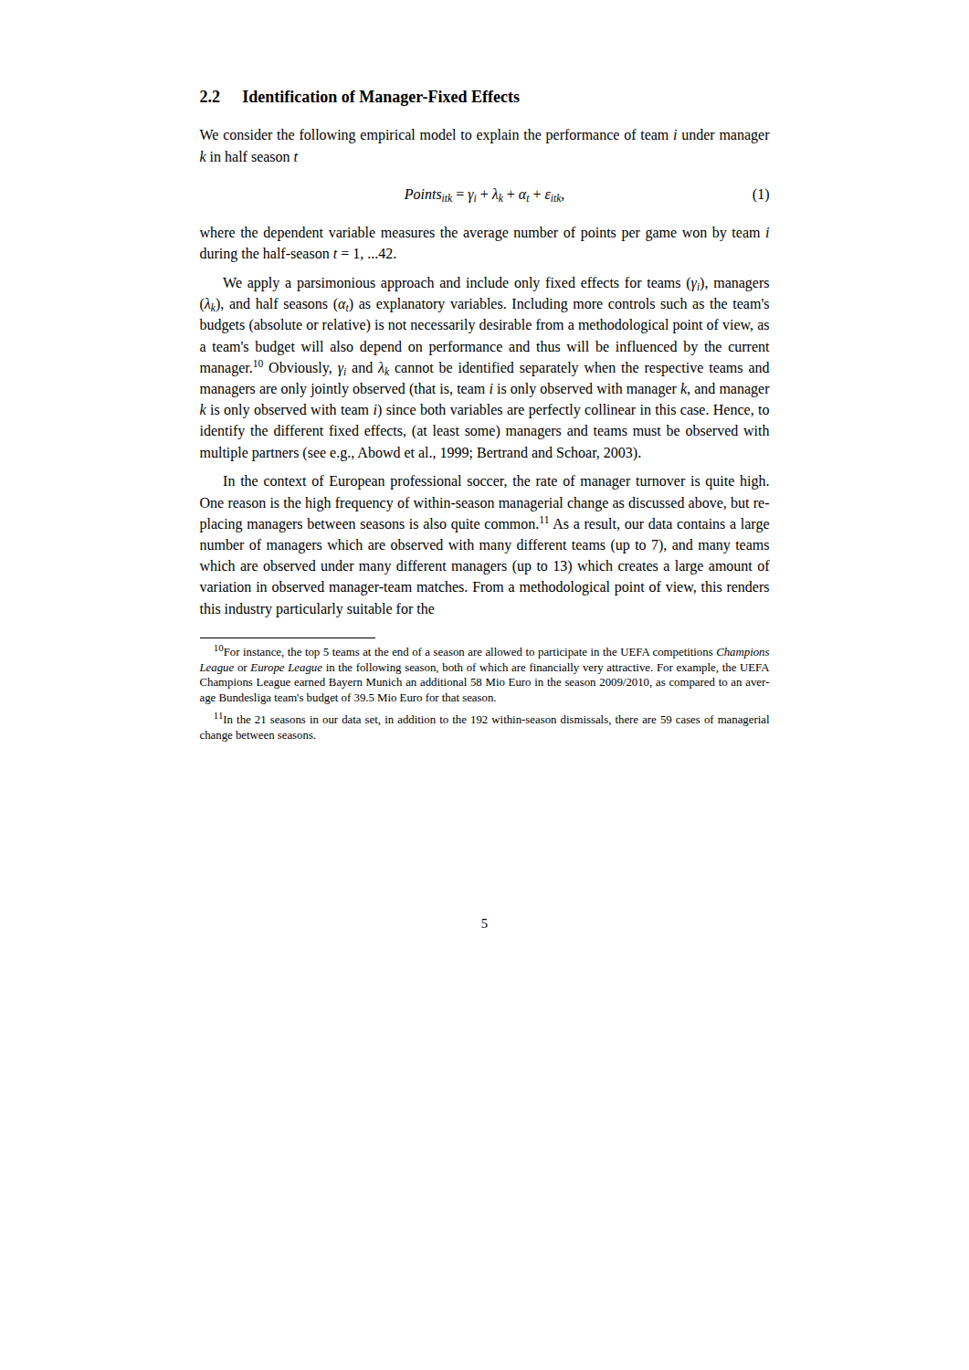2.2 Identification of Manager-Fixed Effects
We consider the following empirical model to explain the performance of team i under manager k in half season t
Pointsitk = γi + λk + αt + εitk, (1)
where the dependent variable measures the average number of points per game won by team i during the half-season t = 1, ...42.
We apply a parsimonious approach and include only fixed effects for teams (γi), managers (λk), and half seasons (αt) as explanatory variables. Including more controls such as the team's budgets (absolute or relative) is not necessarily desirable from a methodological point of view, as a team's budget will also depend on performance and thus will be influenced by the current manager.10 Obviously, γi and λk cannot be identified separately when the respective teams and managers are only jointly observed (that is, team i is only observed with manager k, and manager k is only observed with team i) since both variables are perfectly collinear in this case. Hence, to identify the different fixed effects, (at least some) managers and teams must be observed with multiple partners (see e.g., Abowd et al., 1999; Bertrand and Schoar, 2003).
In the context of European professional soccer, the rate of manager turnover is quite high. One reason is the high frequency of within-season managerial change as discussed above, but replacing managers between seasons is also quite common.11 As a result, our data contains a large number of managers which are observed with many different teams (up to 7), and many teams which are observed under many different managers (up to 13) which creates a large amount of variation in observed manager-team matches. From a methodological point of view, this renders this industry particularly suitable for the
10For instance, the top 5 teams at the end of a season are allowed to participate in the UEFA competitions Champions League or Europe League in the following season, both of which are financially very attractive. For example, the UEFA Champions League earned Bayern Munich an additional 58 Mio Euro in the season 2009/2010, as compared to an average Bundesliga team's budget of 39.5 Mio Euro for that season.
11In the 21 seasons in our data set, in addition to the 192 within-season dismissals, there are 59 cases of managerial change between seasons.
5